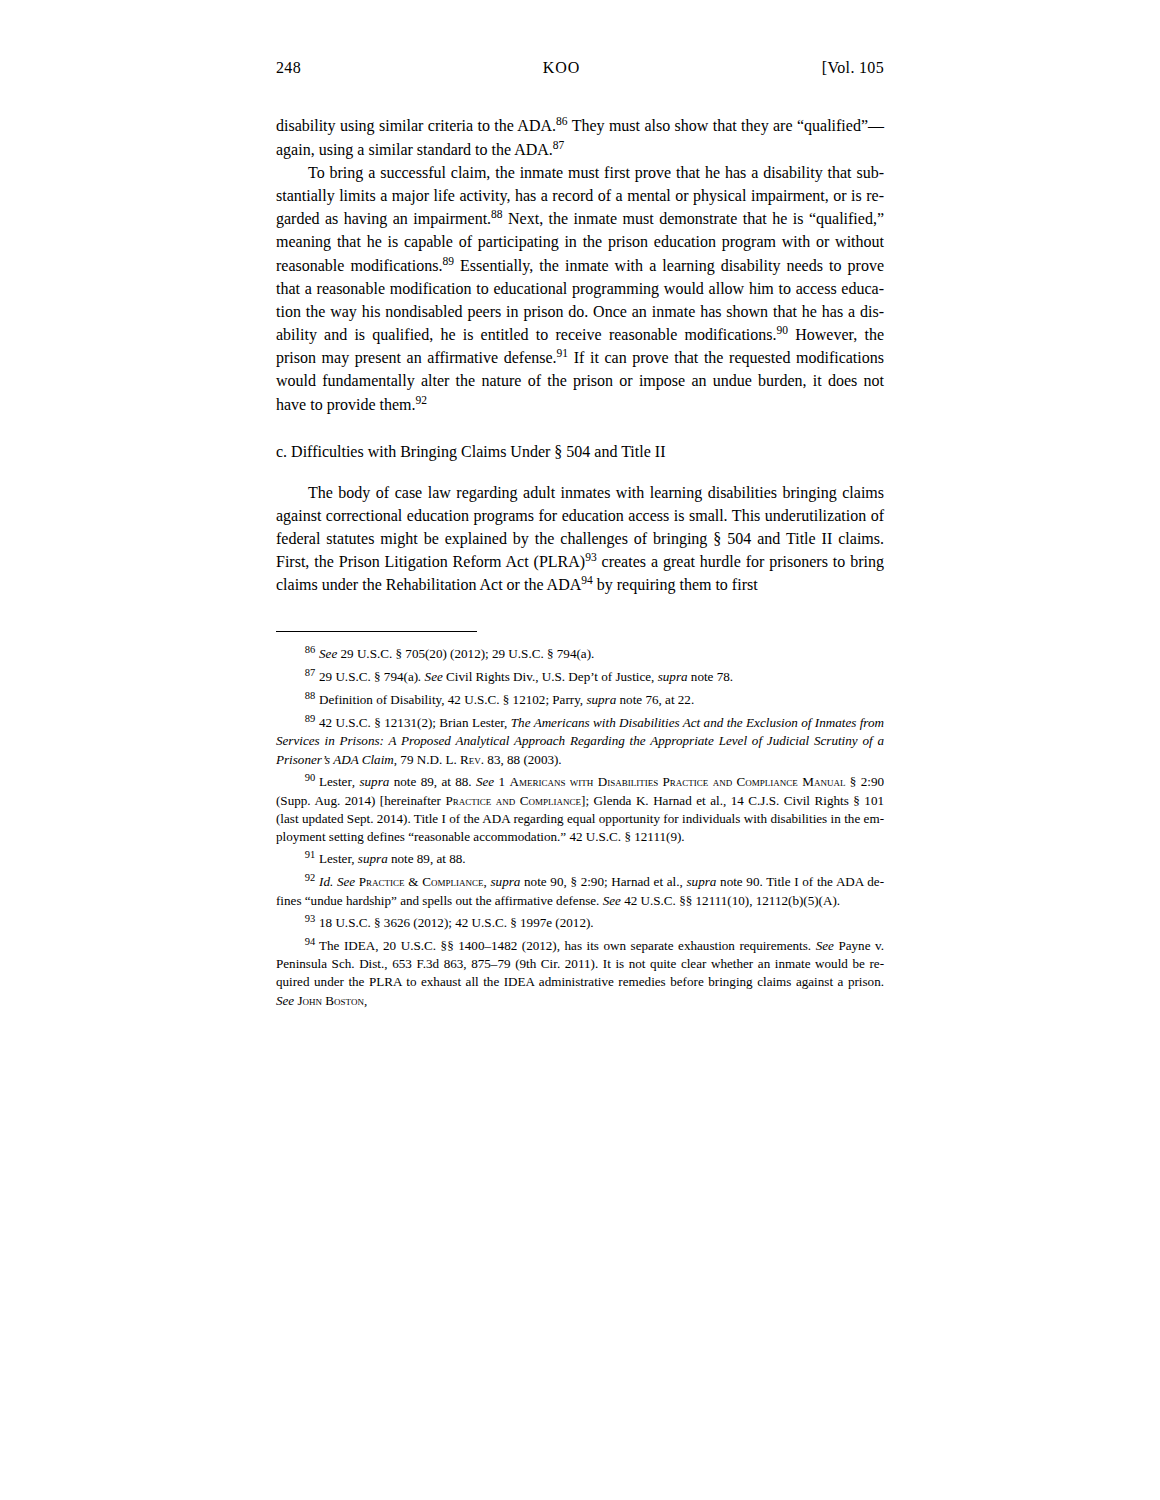248 KOO [Vol. 105
disability using similar criteria to the ADA.86 They must also show that they are “qualified”—again, using a similar standard to the ADA.87
To bring a successful claim, the inmate must first prove that he has a disability that substantially limits a major life activity, has a record of a mental or physical impairment, or is regarded as having an impairment.88 Next, the inmate must demonstrate that he is “qualified,” meaning that he is capable of participating in the prison education program with or without reasonable modifications.89 Essentially, the inmate with a learning disability needs to prove that a reasonable modification to educational programming would allow him to access education the way his nondisabled peers in prison do. Once an inmate has shown that he has a disability and is qualified, he is entitled to receive reasonable modifications.90 However, the prison may present an affirmative defense.91 If it can prove that the requested modifications would fundamentally alter the nature of the prison or impose an undue burden, it does not have to provide them.92
c. Difficulties with Bringing Claims Under § 504 and Title II
The body of case law regarding adult inmates with learning disabilities bringing claims against correctional education programs for education access is small. This underutilization of federal statutes might be explained by the challenges of bringing § 504 and Title II claims. First, the Prison Litigation Reform Act (PLRA)93 creates a great hurdle for prisoners to bring claims under the Rehabilitation Act or the ADA94 by requiring them to first
86 See 29 U.S.C. § 705(20) (2012); 29 U.S.C. § 794(a).
8729 U.S.C. § 794(a). See Civil Rights Div., U.S. Dep’t of Justice, supra note 78.
88 Definition of Disability, 42 U.S.C. § 12102; Parry, supra note 76, at 22.
8942 U.S.C. § 12131(2); Brian Lester, The Americans with Disabilities Act and the Exclusion of Inmates from Services in Prisons: A Proposed Analytical Approach Regarding the Appropriate Level of Judicial Scrutiny of a Prisoner’s ADA Claim, 79 N.D. L. Rev. 83, 88 (2003).
90 Lester, supra note 89, at 88. See 1 Americans with Disabilities Practice and Compliance Manual § 2:90 (Supp. Aug. 2014) [hereinafter Practice and Compliance]; Glenda K. Harnad et al., 14 C.J.S. Civil Rights § 101 (last updated Sept. 2014). Title I of the ADA regarding equal opportunity for individuals with disabilities in the employment setting defines “reasonable accommodation.” 42 U.S.C. § 12111(9).
91 Lester, supra note 89, at 88.
92 Id. See Practice & Compliance, supra note 90, § 2:90; Harnad et al., supra note 90. Title I of the ADA defines “undue hardship” and spells out the affirmative defense. See 42 U.S.C. §§ 12111(10), 12112(b)(5)(A).
9318 U.S.C. § 3626 (2012); 42 U.S.C. § 1997e (2012).
94 The IDEA, 20 U.S.C. §§ 1400–1482 (2012), has its own separate exhaustion requirements. See Payne v. Peninsula Sch. Dist., 653 F.3d 863, 875–79 (9th Cir. 2011). It is not quite clear whether an inmate would be required under the PLRA to exhaust all the IDEA administrative remedies before bringing claims against a prison. See John Boston,